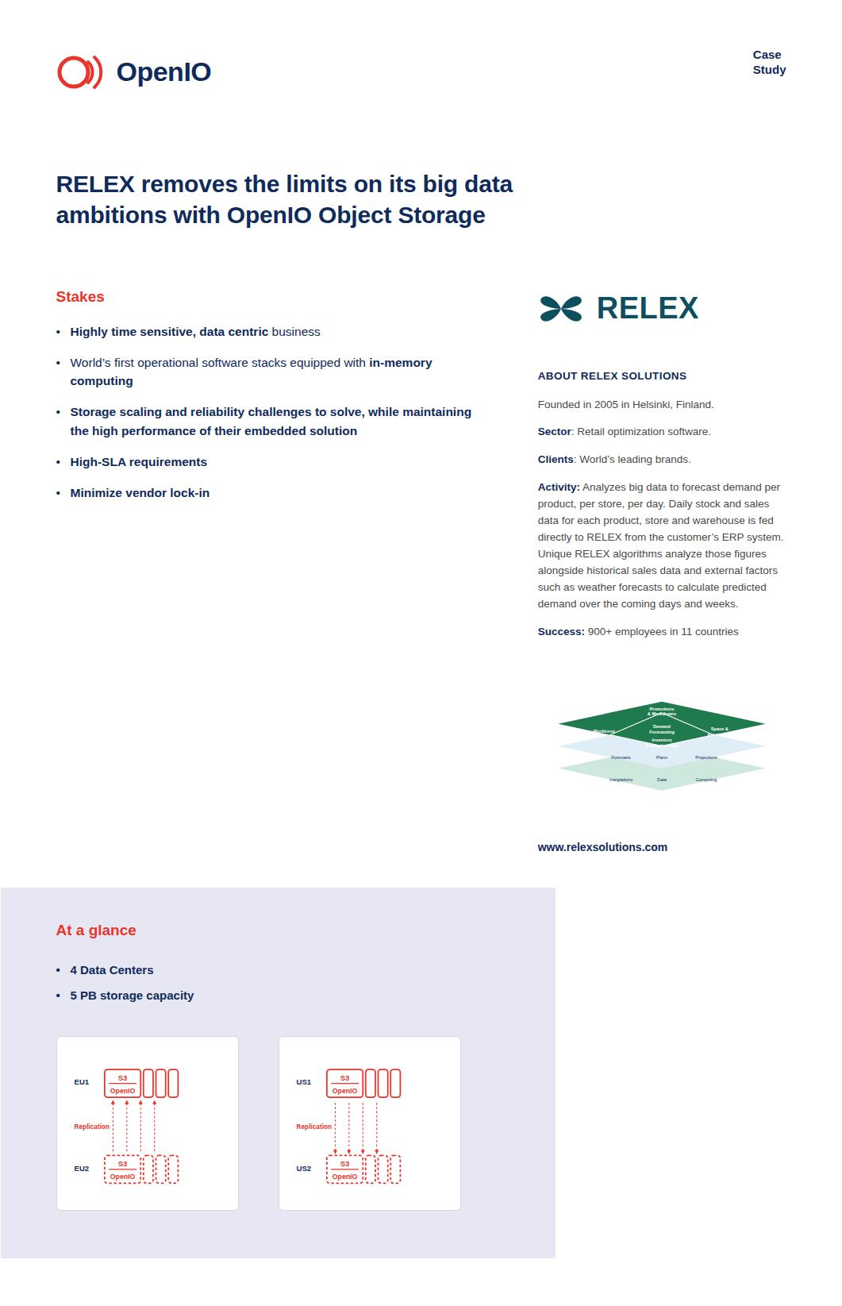OpenIO
Case
Study
RELEX removes the limits on its big data ambitions with OpenIO Object Storage
Stakes
Highly time sensitive, data centric business
World’s first operational software stacks equipped with in-memory computing
Storage scaling and reliability challenges to solve, while maintaining the high performance of their embedded solution
High-SLA requirements
Minimize vendor lock-in
RELEX
ABOUT RELEX SOLUTIONS
Founded in 2005 in Helsinki, Finland.
Sector: Retail optimization software.
Clients: World’s leading brands.
Activity: Analyzes big data to forecast demand per product, per store, per day. Daily stock and sales data for each product, store and warehouse is fed directly to RELEX from the customer’s ERP system. Unique RELEX algorithms analyze those figures alongside historical sales data and external factors such as weather forecasts to calculate predicted demand over the coming days and weeks.
Success: 900+ employees in 11 countries
Promotions & Markdowns Demand Forecasting Workforce Space & Assortment Inventory & Supply chain Forecasts Plans Projections Integrations Data Computing
www.relexsolutions.com
At a glance
4 Data Centers
5 PB storage capacity
EU1 S3 OpenIO Replication EU2 S3 OpenIO
US1 S3 OpenIO Replication US2 S3 OpenIO